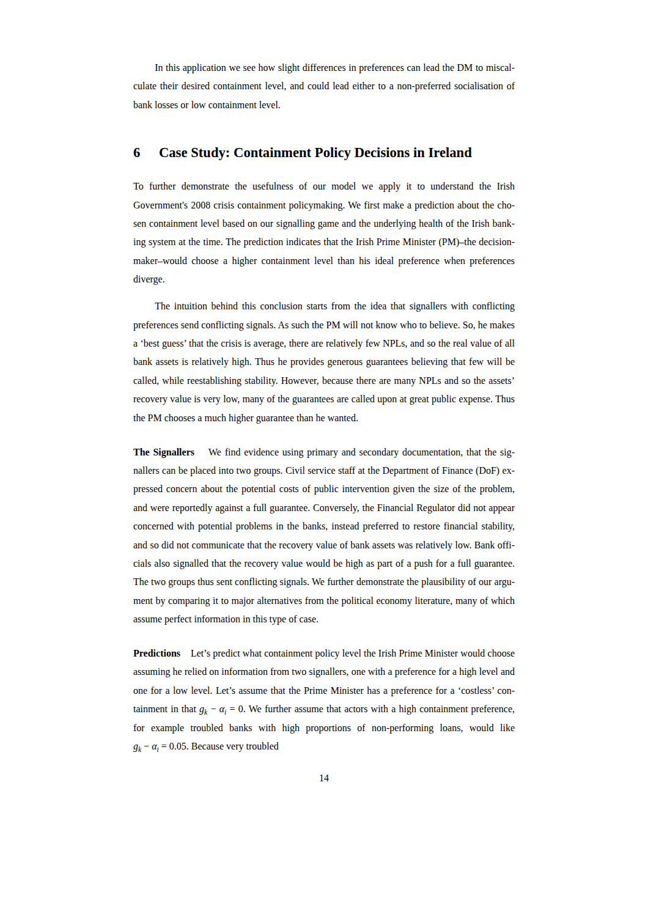In this application we see how slight differences in preferences can lead the DM to miscalculate their desired containment level, and could lead either to a non-preferred socialisation of bank losses or low containment level.
6 Case Study: Containment Policy Decisions in Ireland
To further demonstrate the usefulness of our model we apply it to understand the Irish Government's 2008 crisis containment policymaking. We first make a prediction about the chosen containment level based on our signalling game and the underlying health of the Irish banking system at the time. The prediction indicates that the Irish Prime Minister (PM)–the decision-maker–would choose a higher containment level than his ideal preference when preferences diverge.
The intuition behind this conclusion starts from the idea that signallers with conflicting preferences send conflicting signals. As such the PM will not know who to believe. So, he makes a ‘best guess’ that the crisis is average, there are relatively few NPLs, and so the real value of all bank assets is relatively high. Thus he provides generous guarantees believing that few will be called, while reestablishing stability. However, because there are many NPLs and so the assets’ recovery value is very low, many of the guarantees are called upon at great public expense. Thus the PM chooses a much higher guarantee than he wanted.
The Signallers We find evidence using primary and secondary documentation, that the signallers can be placed into two groups. Civil service staff at the Department of Finance (DoF) expressed concern about the potential costs of public intervention given the size of the problem, and were reportedly against a full guarantee. Conversely, the Financial Regulator did not appear concerned with potential problems in the banks, instead preferred to restore financial stability, and so did not communicate that the recovery value of bank assets was relatively low. Bank officials also signalled that the recovery value would be high as part of a push for a full guarantee. The two groups thus sent conflicting signals. We further demonstrate the plausibility of our argument by comparing it to major alternatives from the political economy literature, many of which assume perfect information in this type of case.
Predictions Let’s predict what containment policy level the Irish Prime Minister would choose assuming he relied on information from two signallers, one with a preference for a high level and one for a low level. Let’s assume that the Prime Minister has a preference for a ‘costless’ containment in that gk − αi = 0. We further assume that actors with a high containment preference, for example troubled banks with high proportions of non-performing loans, would like gk − αi = 0.05. Because very troubled
14